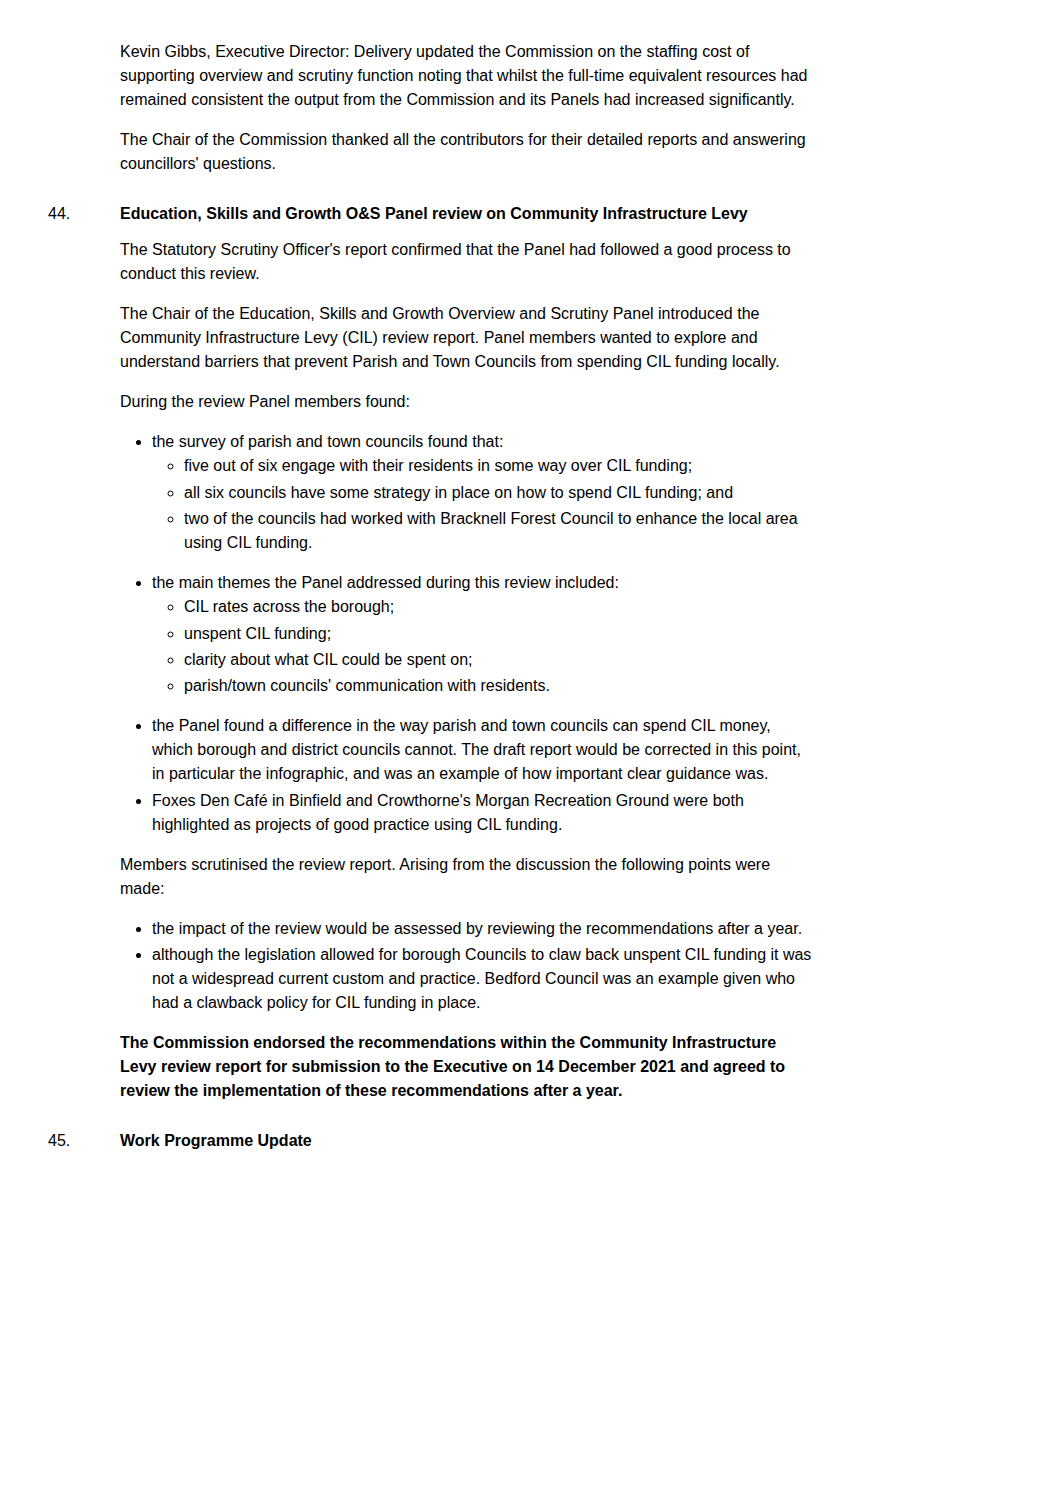Kevin Gibbs, Executive Director: Delivery updated the Commission on the staffing cost of supporting overview and scrutiny function noting that whilst the full-time equivalent resources had remained consistent the output from the Commission and its Panels had increased significantly.
The Chair of the Commission thanked all the contributors for their detailed reports and answering councillors' questions.
44.
Education, Skills and Growth O&S Panel review on Community Infrastructure Levy
The Statutory Scrutiny Officer's report confirmed that the Panel had followed a good process to conduct this review.
The Chair of the Education, Skills and Growth Overview and Scrutiny Panel introduced the Community Infrastructure Levy (CIL) review report. Panel members wanted to explore and understand barriers that prevent Parish and Town Councils from spending CIL funding locally.
During the review Panel members found:
the survey of parish and town councils found that:
five out of six engage with their residents in some way over CIL funding;
all six councils have some strategy in place on how to spend CIL funding; and
two of the councils had worked with Bracknell Forest Council to enhance the local area using CIL funding.
the main themes the Panel addressed during this review included:
CIL rates across the borough;
unspent CIL funding;
clarity about what CIL could be spent on;
parish/town councils' communication with residents.
the Panel found a difference in the way parish and town councils can spend CIL money, which borough and district councils cannot. The draft report would be corrected in this point, in particular the infographic, and was an example of how important clear guidance was.
Foxes Den Café in Binfield and Crowthorne's Morgan Recreation Ground were both highlighted as projects of good practice using CIL funding.
Members scrutinised the review report. Arising from the discussion the following points were made:
the impact of the review would be assessed by reviewing the recommendations after a year.
although the legislation allowed for borough Councils to claw back unspent CIL funding it was not a widespread current custom and practice. Bedford Council was an example given who had a clawback policy for CIL funding in place.
The Commission endorsed the recommendations within the Community Infrastructure Levy review report for submission to the Executive on 14 December 2021 and agreed to review the implementation of these recommendations after a year.
45.
Work Programme Update